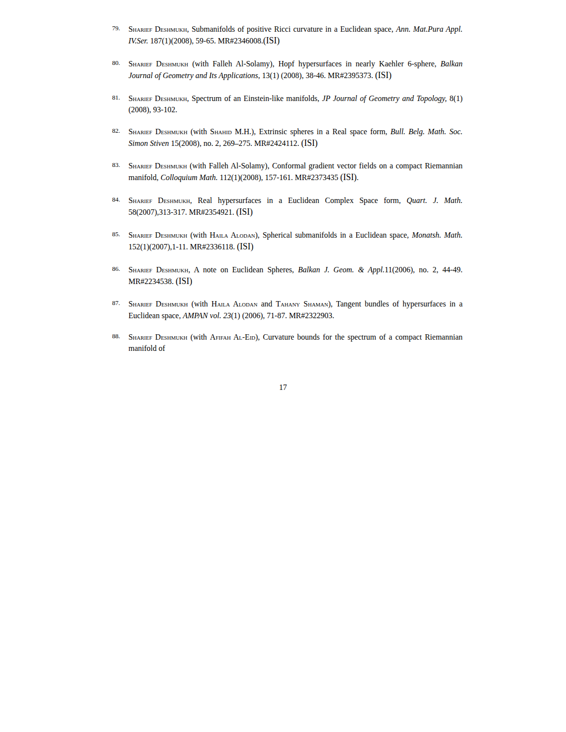79. Sharief Deshmukh, Submanifolds of positive Ricci curvature in a Euclidean space, Ann. Mat.Pura Appl. IV.Ser. 187(1)(2008), 59-65. MR#2346008.(ISI)
80. Sharief Deshmukh (with Falleh Al-Solamy), Hopf hypersurfaces in nearly Kaehler 6-sphere, Balkan Journal of Geometry and Its Applications, 13(1) (2008), 38-46. MR#2395373. (ISI)
81. Sharief Deshmukh, Spectrum of an Einstein-like manifolds, JP Journal of Geometry and Topology, 8(1)(2008), 93-102.
82. Sharief Deshmukh (with Shahid M.H.), Extrinsic spheres in a Real space form, Bull. Belg. Math. Soc. Simon Stiven 15(2008), no. 2, 269–275. MR#2424112. (ISI)
83. Sharief Deshmukh (with Falleh Al-Solamy), Conformal gradient vector fields on a compact Riemannian manifold, Colloquium Math. 112(1)(2008), 157-161. MR#2373435 (ISI).
84. Sharief Deshmukh, Real hypersurfaces in a Euclidean Complex Space form, Quart. J. Math. 58(2007),313-317. MR#2354921. (ISI)
85. Sharief Deshmukh (with Haila Alodan), Spherical submanifolds in a Euclidean space, Monatsh. Math. 152(1)(2007),1-11. MR#2336118. (ISI)
86. Sharief Deshmukh, A note on Euclidean Spheres, Balkan J. Geom. & Appl. 11(2006), no. 2, 44-49. MR#2234538. (ISI)
87. Sharief Deshmukh (with Haila Alodan and Tahany Shaman), Tangent bundles of hypersurfaces in a Euclidean space, AMPAN vol. 23(1) (2006), 71-87. MR#2322903.
88. Sharief Deshmukh (with Afifah Al-Eid), Curvature bounds for the spectrum of a compact Riemannian manifold of
17